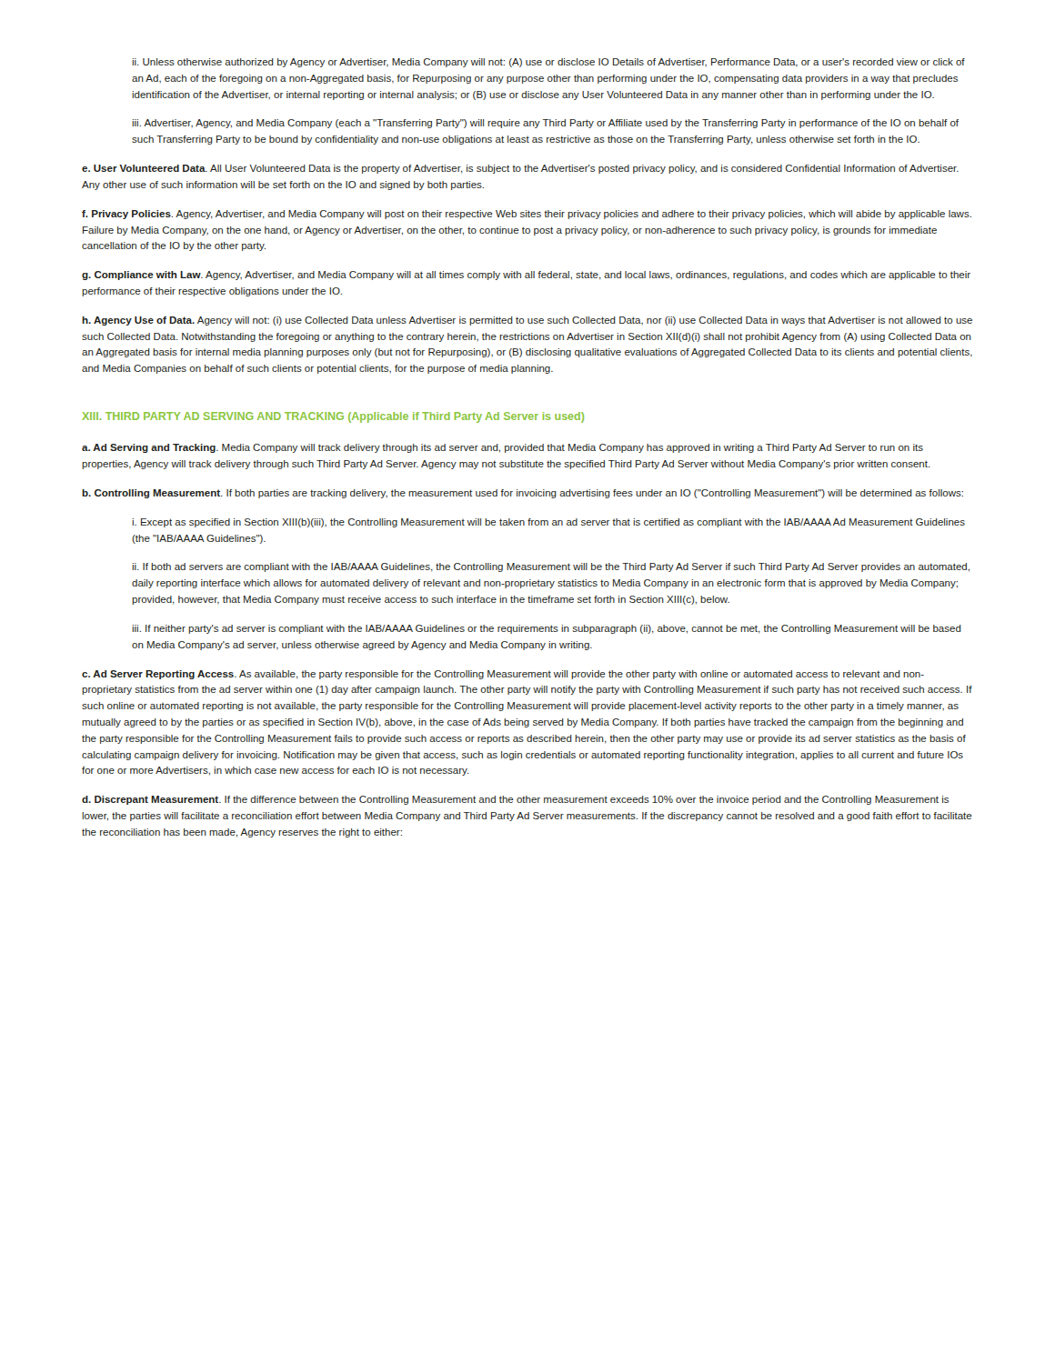ii. Unless otherwise authorized by Agency or Advertiser, Media Company will not: (A) use or disclose IO Details of Advertiser, Performance Data, or a user's recorded view or click of an Ad, each of the foregoing on a non-Aggregated basis, for Repurposing or any purpose other than performing under the IO, compensating data providers in a way that precludes identification of the Advertiser, or internal reporting or internal analysis; or (B) use or disclose any User Volunteered Data in any manner other than in performing under the IO.
iii. Advertiser, Agency, and Media Company (each a "Transferring Party") will require any Third Party or Affiliate used by the Transferring Party in performance of the IO on behalf of such Transferring Party to be bound by confidentiality and non-use obligations at least as restrictive as those on the Transferring Party, unless otherwise set forth in the IO.
e. User Volunteered Data. All User Volunteered Data is the property of Advertiser, is subject to the Advertiser's posted privacy policy, and is considered Confidential Information of Advertiser. Any other use of such information will be set forth on the IO and signed by both parties.
f. Privacy Policies. Agency, Advertiser, and Media Company will post on their respective Web sites their privacy policies and adhere to their privacy policies, which will abide by applicable laws. Failure by Media Company, on the one hand, or Agency or Advertiser, on the other, to continue to post a privacy policy, or non-adherence to such privacy policy, is grounds for immediate cancellation of the IO by the other party.
g. Compliance with Law. Agency, Advertiser, and Media Company will at all times comply with all federal, state, and local laws, ordinances, regulations, and codes which are applicable to their performance of their respective obligations under the IO.
h. Agency Use of Data. Agency will not: (i) use Collected Data unless Advertiser is permitted to use such Collected Data, nor (ii) use Collected Data in ways that Advertiser is not allowed to use such Collected Data. Notwithstanding the foregoing or anything to the contrary herein, the restrictions on Advertiser in Section XII(d)(i) shall not prohibit Agency from (A) using Collected Data on an Aggregated basis for internal media planning purposes only (but not for Repurposing), or (B) disclosing qualitative evaluations of Aggregated Collected Data to its clients and potential clients, and Media Companies on behalf of such clients or potential clients, for the purpose of media planning.
XIII. THIRD PARTY AD SERVING AND TRACKING (Applicable if Third Party Ad Server is used)
a. Ad Serving and Tracking. Media Company will track delivery through its ad server and, provided that Media Company has approved in writing a Third Party Ad Server to run on its properties, Agency will track delivery through such Third Party Ad Server. Agency may not substitute the specified Third Party Ad Server without Media Company's prior written consent.
b. Controlling Measurement. If both parties are tracking delivery, the measurement used for invoicing advertising fees under an IO ("Controlling Measurement") will be determined as follows:
i. Except as specified in Section XIII(b)(iii), the Controlling Measurement will be taken from an ad server that is certified as compliant with the IAB/AAAA Ad Measurement Guidelines (the "IAB/AAAA Guidelines").
ii. If both ad servers are compliant with the IAB/AAAA Guidelines, the Controlling Measurement will be the Third Party Ad Server if such Third Party Ad Server provides an automated, daily reporting interface which allows for automated delivery of relevant and non-proprietary statistics to Media Company in an electronic form that is approved by Media Company; provided, however, that Media Company must receive access to such interface in the timeframe set forth in Section XIII(c), below.
iii. If neither party's ad server is compliant with the IAB/AAAA Guidelines or the requirements in subparagraph (ii), above, cannot be met, the Controlling Measurement will be based on Media Company's ad server, unless otherwise agreed by Agency and Media Company in writing.
c. Ad Server Reporting Access. As available, the party responsible for the Controlling Measurement will provide the other party with online or automated access to relevant and non-proprietary statistics from the ad server within one (1) day after campaign launch. The other party will notify the party with Controlling Measurement if such party has not received such access. If such online or automated reporting is not available, the party responsible for the Controlling Measurement will provide placement-level activity reports to the other party in a timely manner, as mutually agreed to by the parties or as specified in Section IV(b), above, in the case of Ads being served by Media Company. If both parties have tracked the campaign from the beginning and the party responsible for the Controlling Measurement fails to provide such access or reports as described herein, then the other party may use or provide its ad server statistics as the basis of calculating campaign delivery for invoicing. Notification may be given that access, such as login credentials or automated reporting functionality integration, applies to all current and future IOs for one or more Advertisers, in which case new access for each IO is not necessary.
d. Discrepant Measurement. If the difference between the Controlling Measurement and the other measurement exceeds 10% over the invoice period and the Controlling Measurement is lower, the parties will facilitate a reconciliation effort between Media Company and Third Party Ad Server measurements. If the discrepancy cannot be resolved and a good faith effort to facilitate the reconciliation has been made, Agency reserves the right to either: